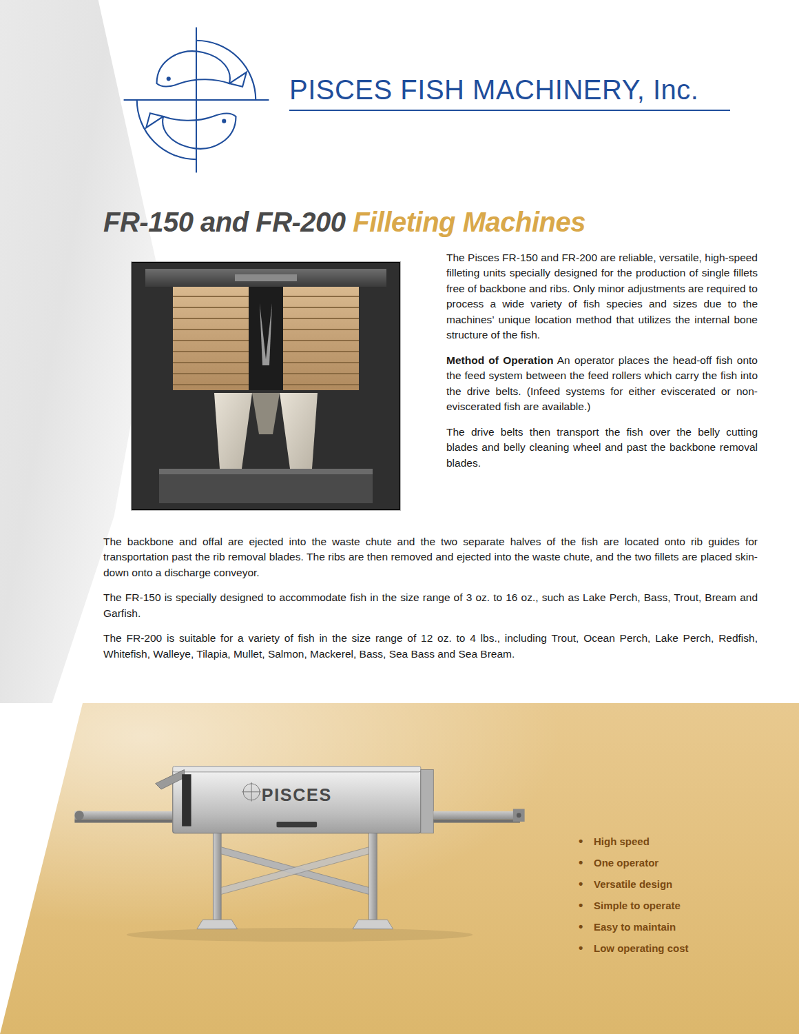PISCES FISH MACHINERY, Inc.
FR-150 and FR-200 Filleting Machines
The Pisces FR-150 and FR-200 are reliable, versatile, high-speed filleting units specially designed for the production of single fillets free of backbone and ribs. Only minor adjustments are required to process a wide variety of fish species and sizes due to the machines’ unique location method that utilizes the internal bone structure of the fish.
Method of Operation An operator places the head-off fish onto the feed system between the feed rollers which carry the fish into the drive belts. (Infeed systems for either eviscerated or non-eviscerated fish are available.)
The drive belts then transport the fish over the belly cutting blades and belly cleaning wheel and past the backbone removal blades.
The backbone and offal are ejected into the waste chute and the two separate halves of the fish are located onto rib guides for transportation past the rib removal blades. The ribs are then removed and ejected into the waste chute, and the two fillets are placed skin-down onto a discharge conveyor.
The FR-150 is specially designed to accommodate fish in the size range of 3 oz. to 16 oz., such as Lake Perch, Bass, Trout, Bream and Garfish.
The FR-200 is suitable for a variety of fish in the size range of 12 oz. to 4 lbs., including Trout, Ocean Perch, Lake Perch, Redfish, Whitefish, Walleye, Tilapia, Mullet, Salmon, Mackerel, Bass, Sea Bass and Sea Bream.
PISCES
High speed
One operator
Versatile design
Simple to operate
Easy to maintain
Low operating cost